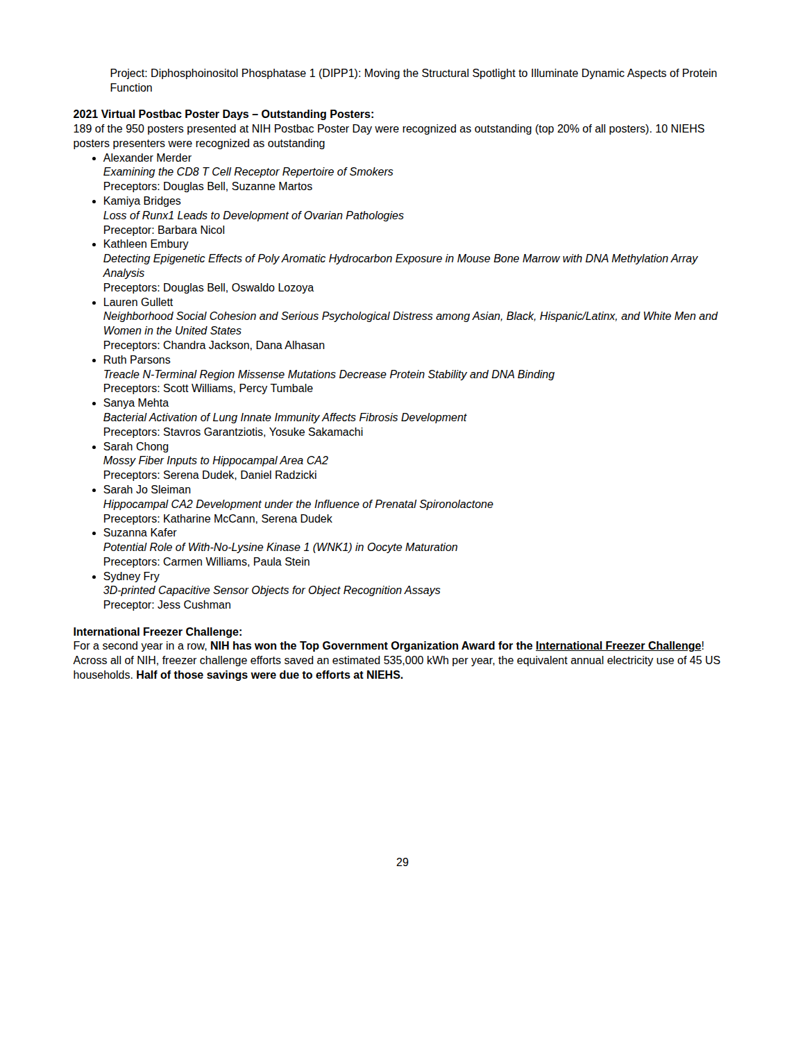Project: Diphosphoinositol Phosphatase 1 (DIPP1): Moving the Structural Spotlight to Illuminate Dynamic Aspects of Protein Function
2021 Virtual Postbac Poster Days – Outstanding Posters:
189 of the 950 posters presented at NIH Postbac Poster Day were recognized as outstanding (top 20% of all posters). 10 NIEHS posters presenters were recognized as outstanding
Alexander Merder Examining the CD8 T Cell Receptor Repertoire of Smokers Preceptors: Douglas Bell, Suzanne Martos
Kamiya Bridges Loss of Runx1 Leads to Development of Ovarian Pathologies Preceptor: Barbara Nicol
Kathleen Embury Detecting Epigenetic Effects of Poly Aromatic Hydrocarbon Exposure in Mouse Bone Marrow with DNA Methylation Array Analysis Preceptors: Douglas Bell, Oswaldo Lozoya
Lauren Gullett Neighborhood Social Cohesion and Serious Psychological Distress among Asian, Black, Hispanic/Latinx, and White Men and Women in the United States Preceptors: Chandra Jackson, Dana Alhasan
Ruth Parsons Treacle N-Terminal Region Missense Mutations Decrease Protein Stability and DNA Binding Preceptors: Scott Williams, Percy Tumbale
Sanya Mehta Bacterial Activation of Lung Innate Immunity Affects Fibrosis Development Preceptors: Stavros Garantziotis, Yosuke Sakamachi
Sarah Chong Mossy Fiber Inputs to Hippocampal Area CA2 Preceptors: Serena Dudek, Daniel Radzicki
Sarah Jo Sleiman Hippocampal CA2 Development under the Influence of Prenatal Spironolactone Preceptors: Katharine McCann, Serena Dudek
Suzanna Kafer Potential Role of With-No-Lysine Kinase 1 (WNK1) in Oocyte Maturation Preceptors: Carmen Williams, Paula Stein
Sydney Fry 3D-printed Capacitive Sensor Objects for Object Recognition Assays Preceptor: Jess Cushman
International Freezer Challenge:
For a second year in a row, NIH has won the Top Government Organization Award for the International Freezer Challenge! Across all of NIH, freezer challenge efforts saved an estimated 535,000 kWh per year, the equivalent annual electricity use of 45 US households. Half of those savings were due to efforts at NIEHS.
29